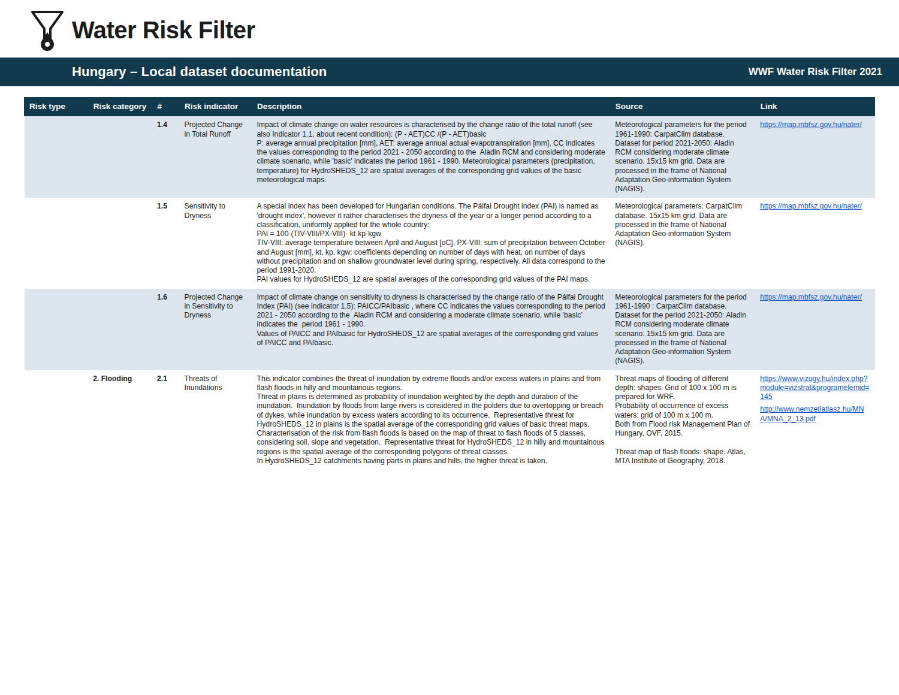Water Risk Filter
Hungary – Local dataset documentation
WWF Water Risk Filter 2021
| Risk type | Risk category | # | Risk indicator | Description | Source | Link |
| --- | --- | --- | --- | --- | --- | --- |
| | | 1.4 | Projected Change in Total Runoff | Impact of climate change on water resources is characterised by the change ratio of the total runoff (see also Indicator 1.1, about recent condition): (P - AET)CC /(P - AET)basic P: average annual precipitation [mm], AET: average annual actual evapotranspiration [mm], CC indicates the values corresponding to the period 2021 - 2050 according to the Aladin RCM and considering moderate climate scenario, while 'basic' indicates the period 1961 - 1990. Meteorological parameters (precipitation, temperature) for HydroSHEDS_12 are spatial averages of the corresponding grid values of the basic meteorological maps. | Meteorological parameters for the period 1961-1990: CarpatClim database. Dataset for period 2021-2050: Aladin RCM considering moderate climate scenario. 15x15 km grid. Data are processed in the frame of National Adaptation Geo-information System (NAGIS). | https://map.mbfsz.gov.hu/nater/ |
| | | 1.5 | Sensitivity to Dryness | A special index has been developed for Hungarian conditions. The Pálfai Drought index (PAI) is named as 'drought index', however it rather characterises the dryness of the year or a longer period according to a classification, uniformly applied for the whole country: PAI = 100·(TIV-VIII/PX-VIII)· kt·kp·kgw TIV-VIII: average temperature between April and August [oC], PX-VIII: sum of precipitation between October and August [mm], kt, kp, kgw: coefficients depending on number of days with heat, on number of days without precipitation and on shallow groundwater level during spring, respectively. All data correspond to the period 1991-2020. PAI values for HydroSHEDS_12 are spatial averages of the corresponding grid values of the PAI maps. | Meteorological parameters: CarpatClim database. 15x15 km grid. Data are processed in the frame of National Adaptation Geo-information System (NAGIS). | https://map.mbfsz.gov.hu/nater/ |
| | | 1.6 | Projected Change in Sensitivity to Dryness | Impact of climate change on sensitivity to dryness is characterised by the change ratio of the Pálfai Drought Index (PAI) (see indicator 1.5): PAICC/PAIbasic , where CC indicates the values corresponding to the period 2021 - 2050 according to the Aladin RCM and considering a moderate climate scenario, while 'basic' indicates the period 1961 - 1990. Values of PAICC and PAIbasic for HydroSHEDS_12 are spatial averages of the corresponding grid values of PAICC and PAIbasic. | Meteorological parameters for the period 1961-1990 : CarpatClim database. Dataset for the period 2021-2050: Aladin RCM considering moderate climate scenario. 15x15 km grid. Data are processed in the frame of National Adaptation Geo-information System (NAGIS). | https://map.mbfsz.gov.hu/nater/ |
| | 2. Flooding | 2.1 | Threats of Inundations | This indicator combines the threat of inundation by extreme floods and/or excess waters in plains and from flash floods in hilly and mountainous regions. Threat in plains is determined as probability of inundation weighted by the depth and duration of the inundation. Inundation by floods from large rivers is considered in the polders due to overtopping or breach of dykes, while inundation by excess waters according to its occurrence. Representative threat for HydroSHEDS_12 in plains is the spatial average of the corresponding grid values of basic threat maps. Characterisation of the risk from flash floods is based on the map of threat to flash floods of 5 classes, considering soil, slope and vegetation. Representative threat for HydroSHEDS_12 in hilly and mountainous regions is the spatial average of the corresponding polygons of threat classes. In HydroSHEDS_12 catchments having parts in plains and hills, the higher threat is taken. | Threat maps of flooding of different depth: shapes. Grid of 100 x 100 m is prepared for WRF. Probability of occurrence of excess waters: grid of 100 m x 100 m. Both from Flood risk Management Plan of Hungary, OVF, 2015. Threat map of flash floods: shape. Atlas, MTA Institute of Geography, 2018. | https://www.vizugy.hu/index.php?module=vizstrat&programelemid=145 http://www.nemzetiatlasz.hu/MNA/MNA_2_13.pdf |